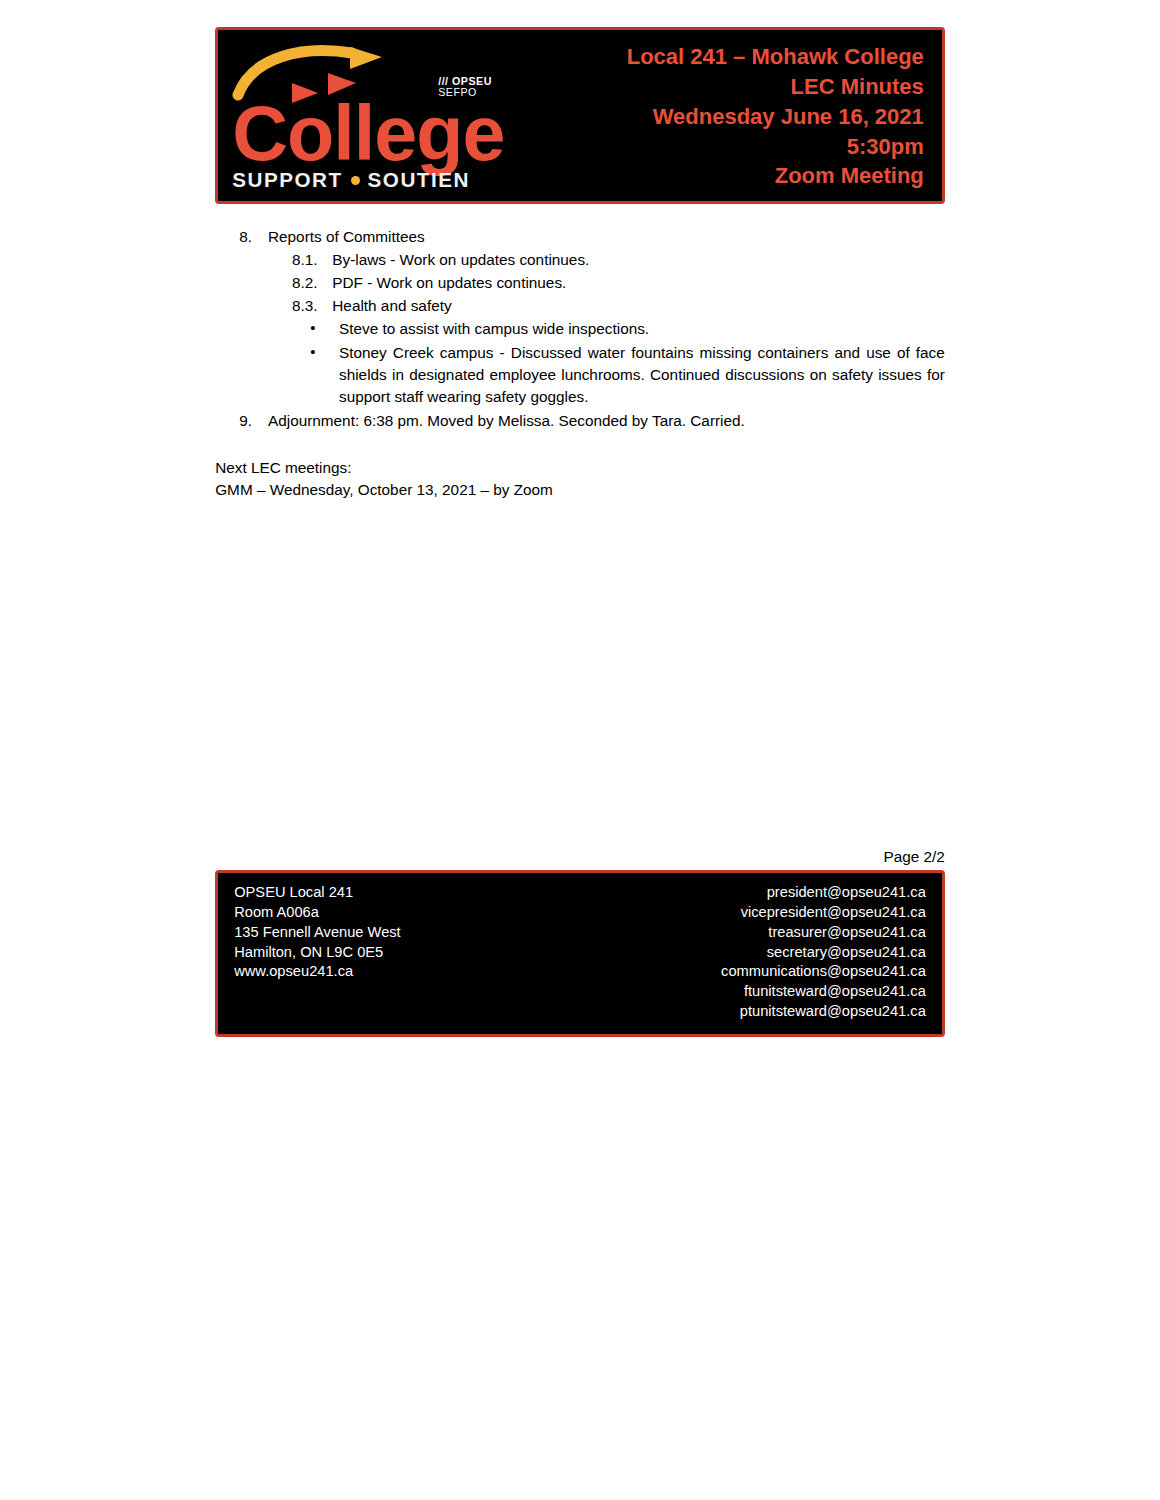/// OPSEU
SEFPO
College
SUPPORT SOUTIEN
Local 241 – Mohawk College
LEC Minutes
Wednesday June 16, 2021
5:30pm
Zoom Meeting
8. Reports of Committees
8.1. By-laws - Work on updates continues.
8.2. PDF - Work on updates continues.
8.3. Health and safety
Steve to assist with campus wide inspections.
Stoney Creek campus - Discussed water fountains missing containers and use of face shields in designated employee lunchrooms. Continued discussions on safety issues for support staff wearing safety goggles.
9. Adjournment: 6:38 pm. Moved by Melissa. Seconded by Tara. Carried.
Next LEC meetings:
GMM – Wednesday, October 13, 2021 – by Zoom
Page 2/2
OPSEU Local 241
Room A006a
135 Fennell Avenue West
Hamilton, ON L9C 0E5
www.opseu241.ca
president@opseu241.ca
vicepresident@opseu241.ca
treasurer@opseu241.ca
secretary@opseu241.ca
communications@opseu241.ca
ftunitsteward@opseu241.ca
ptunitsteward@opseu241.ca